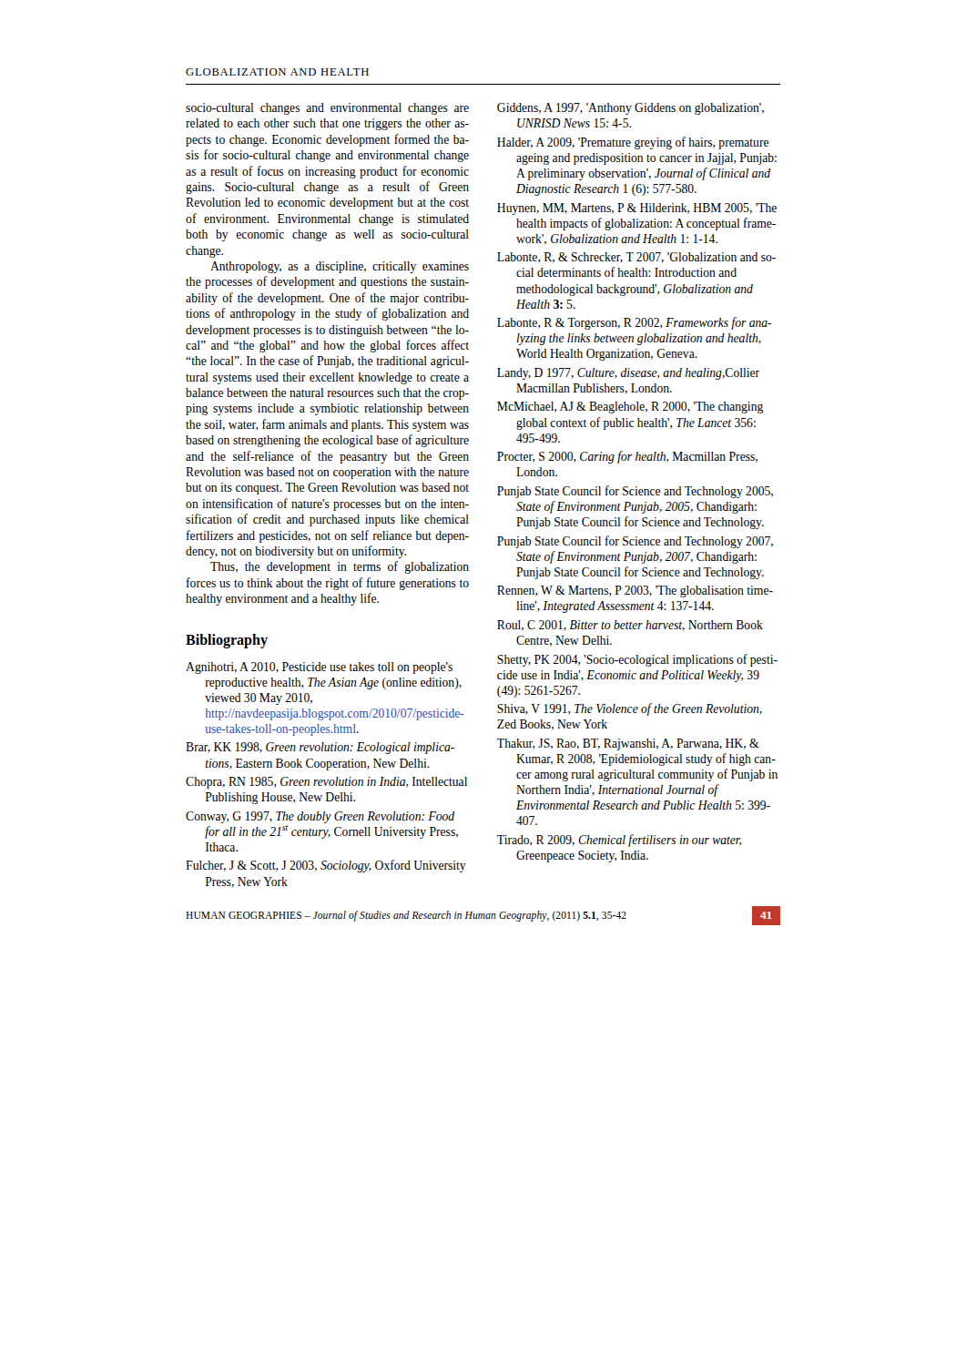GLOBALIZATION AND HEALTH
socio-cultural changes and environmental changes are related to each other such that one triggers the other aspects to change. Economic development formed the basis for socio-cultural change and environmental change as a result of focus on increasing product for economic gains. Socio-cultural change as a result of Green Revolution led to economic development but at the cost of environment. Environmental change is stimulated both by economic change as well as socio-cultural change.
Anthropology, as a discipline, critically examines the processes of development and questions the sustainability of the development. One of the major contributions of anthropology in the study of globalization and development processes is to distinguish between “the local” and “the global” and how the global forces affect “the local”. In the case of Punjab, the traditional agricultural systems used their excellent knowledge to create a balance between the natural resources such that the cropping systems include a symbiotic relationship between the soil, water, farm animals and plants. This system was based on strengthening the ecological base of agriculture and the self-reliance of the peasantry but the Green Revolution was based not on cooperation with the nature but on its conquest. The Green Revolution was based not on intensification of nature's processes but on the intensification of credit and purchased inputs like chemical fertilizers and pesticides, not on self reliance but dependency, not on biodiversity but on uniformity.
Thus, the development in terms of globalization forces us to think about the right of future generations to healthy environment and a healthy life.
Bibliography
Agnihotri, A 2010, Pesticide use takes toll on people's reproductive health, The Asian Age (online edition), viewed 30 May 2010, http://navdeepasija.blogspot.com/2010/07/pesticide-use-takes-toll-on-peoples.html.
Brar, KK 1998, Green revolution: Ecological implications, Eastern Book Cooperation, New Delhi.
Chopra, RN 1985, Green revolution in India, Intellectual Publishing House, New Delhi.
Conway, G 1997, The doubly Green Revolution: Food for all in the 21st century, Cornell University Press, Ithaca.
Fulcher, J & Scott, J 2003, Sociology, Oxford University Press, New York
Giddens, A 1997, 'Anthony Giddens on globalization', UNRISD News 15: 4-5.
Halder, A 2009, 'Premature greying of hairs, premature ageing and predisposition to cancer in Jajjal, Punjab: A preliminary observation', Journal of Clinical and Diagnostic Research 1 (6): 577-580.
Huynen, MM, Martens, P & Hilderink, HBM 2005, 'The health impacts of globalization: A conceptual framework', Globalization and Health 1: 1-14.
Labonte, R, & Schrecker, T 2007, 'Globalization and social determinants of health: Introduction and methodological background', Globalization and Health 3: 5.
Labonte, R & Torgerson, R 2002, Frameworks for analyzing the links between globalization and health, World Health Organization, Geneva.
Landy, D 1977, Culture, disease, and healing, Collier Macmillan Publishers, London.
McMichael, AJ & Beaglehole, R 2000, 'The changing global context of public health', The Lancet 356: 495-499.
Procter, S 2000, Caring for health, Macmillan Press, London.
Punjab State Council for Science and Technology 2005, State of Environment Punjab, 2005, Chandigarh: Punjab State Council for Science and Technology.
Punjab State Council for Science and Technology 2007, State of Environment Punjab, 2007, Chandigarh: Punjab State Council for Science and Technology.
Rennen, W & Martens, P 2003, 'The globalisation timeline', Integrated Assessment 4: 137-144.
Roul, C 2001, Bitter to better harvest, Northern Book Centre, New Delhi.
Shetty, PK 2004, 'Socio-ecological implications of pesticide use in India', Economic and Political Weekly, 39 (49): 5261-5267.
Shiva, V 1991, The Violence of the Green Revolution, Zed Books, New York
Thakur, JS, Rao, BT, Rajwanshi, A, Parwana, HK, & Kumar, R 2008, 'Epidemiological study of high cancer among rural agricultural community of Punjab in Northern India', International Journal of Environmental Research and Public Health 5: 399-407.
Tirado, R 2009, Chemical fertilisers in our water, Greenpeace Society, India.
HUMAN GEOGRAPHIES – Journal of Studies and Research in Human Geography, (2011) 5.1, 35-42
41